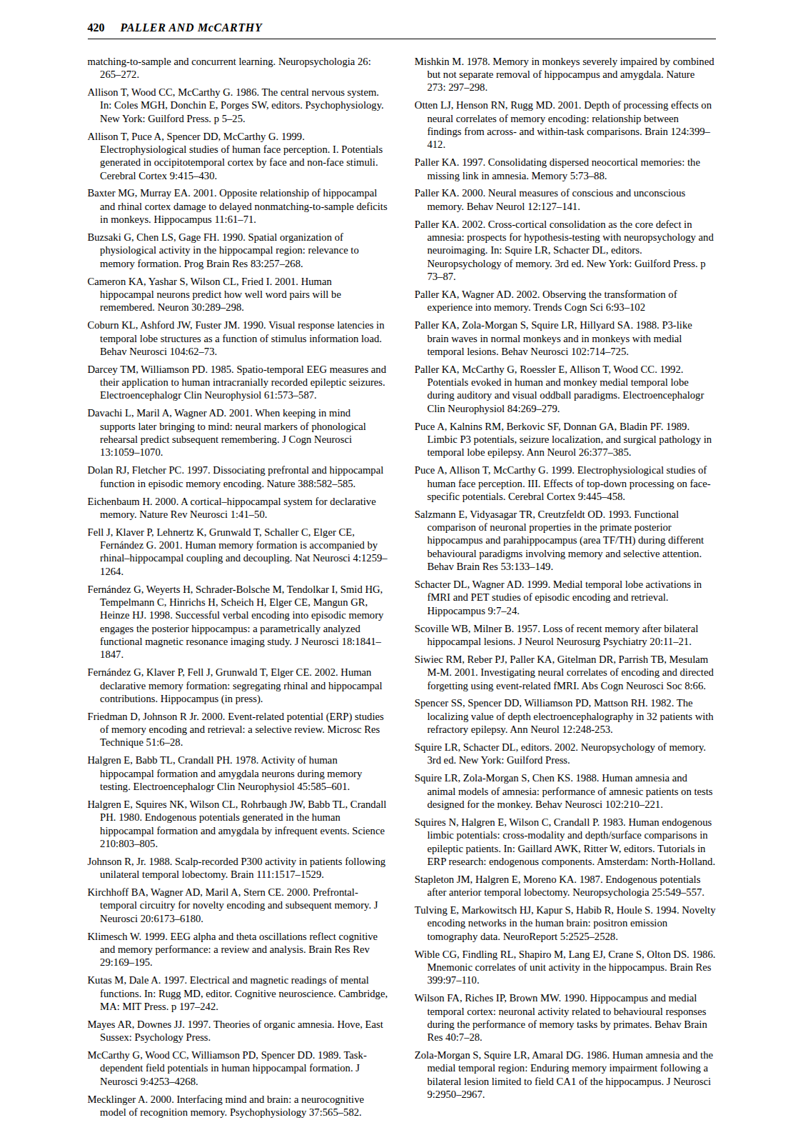420 PALLER AND McCARTHY
matching-to-sample and concurrent learning. Neuropsychologia 26: 265–272.
Allison T, Wood CC, McCarthy G. 1986. The central nervous system. In: Coles MGH, Donchin E, Porges SW, editors. Psychophysiology. New York: Guilford Press. p 5–25.
Allison T, Puce A, Spencer DD, McCarthy G. 1999. Electrophysiological studies of human face perception. I. Potentials generated in occipitotemporal cortex by face and non-face stimuli. Cerebral Cortex 9:415–430.
Baxter MG, Murray EA. 2001. Opposite relationship of hippocampal and rhinal cortex damage to delayed nonmatching-to-sample deficits in monkeys. Hippocampus 11:61–71.
Buzsaki G, Chen LS, Gage FH. 1990. Spatial organization of physiological activity in the hippocampal region: relevance to memory formation. Prog Brain Res 83:257–268.
Cameron KA, Yashar S, Wilson CL, Fried I. 2001. Human hippocampal neurons predict how well word pairs will be remembered. Neuron 30:289–298.
Coburn KL, Ashford JW, Fuster JM. 1990. Visual response latencies in temporal lobe structures as a function of stimulus information load. Behav Neurosci 104:62–73.
Darcey TM, Williamson PD. 1985. Spatio-temporal EEG measures and their application to human intracranially recorded epileptic seizures. Electroencephalogr Clin Neurophysiol 61:573–587.
Davachi L, Maril A, Wagner AD. 2001. When keeping in mind supports later bringing to mind: neural markers of phonological rehearsal predict subsequent remembering. J Cogn Neurosci 13:1059–1070.
Dolan RJ, Fletcher PC. 1997. Dissociating prefrontal and hippocampal function in episodic memory encoding. Nature 388:582–585.
Eichenbaum H. 2000. A cortical–hippocampal system for declarative memory. Nature Rev Neurosci 1:41–50.
Fell J, Klaver P, Lehnertz K, Grunwald T, Schaller C, Elger CE, Fernández G. 2001. Human memory formation is accompanied by rhinal–hippocampal coupling and decoupling. Nat Neurosci 4:1259–1264.
Fernández G, Weyerts H, Schrader-Bolsche M, Tendolkar I, Smid HG, Tempelmann C, Hinrichs H, Scheich H, Elger CE, Mangun GR, Heinze HJ. 1998. Successful verbal encoding into episodic memory engages the posterior hippocampus: a parametrically analyzed functional magnetic resonance imaging study. J Neurosci 18:1841–1847.
Fernández G, Klaver P, Fell J, Grunwald T, Elger CE. 2002. Human declarative memory formation: segregating rhinal and hippocampal contributions. Hippocampus (in press).
Friedman D, Johnson R Jr. 2000. Event-related potential (ERP) studies of memory encoding and retrieval: a selective review. Microsc Res Technique 51:6–28.
Halgren E, Babb TL, Crandall PH. 1978. Activity of human hippocampal formation and amygdala neurons during memory testing. Electroencephalogr Clin Neurophysiol 45:585–601.
Halgren E, Squires NK, Wilson CL, Rohrbaugh JW, Babb TL, Crandall PH. 1980. Endogenous potentials generated in the human hippocampal formation and amygdala by infrequent events. Science 210:803–805.
Johnson R, Jr. 1988. Scalp-recorded P300 activity in patients following unilateral temporal lobectomy. Brain 111:1517–1529.
Kirchhoff BA, Wagner AD, Maril A, Stern CE. 2000. Prefrontal-temporal circuitry for novelty encoding and subsequent memory. J Neurosci 20:6173–6180.
Klimesch W. 1999. EEG alpha and theta oscillations reflect cognitive and memory performance: a review and analysis. Brain Res Rev 29:169–195.
Kutas M, Dale A. 1997. Electrical and magnetic readings of mental functions. In: Rugg MD, editor. Cognitive neuroscience. Cambridge, MA: MIT Press. p 197–242.
Mayes AR, Downes JJ. 1997. Theories of organic amnesia. Hove, East Sussex: Psychology Press.
McCarthy G, Wood CC, Williamson PD, Spencer DD. 1989. Task-dependent field potentials in human hippocampal formation. J Neurosci 9:4253–4268.
Mecklinger A. 2000. Interfacing mind and brain: a neurocognitive model of recognition memory. Psychophysiology 37:565–582.
Mishkin M. 1978. Memory in monkeys severely impaired by combined but not separate removal of hippocampus and amygdala. Nature 273: 297–298.
Otten LJ, Henson RN, Rugg MD. 2001. Depth of processing effects on neural correlates of memory encoding: relationship between findings from across- and within-task comparisons. Brain 124:399–412.
Paller KA. 1997. Consolidating dispersed neocortical memories: the missing link in amnesia. Memory 5:73–88.
Paller KA. 2000. Neural measures of conscious and unconscious memory. Behav Neurol 12:127–141.
Paller KA. 2002. Cross-cortical consolidation as the core defect in amnesia: prospects for hypothesis-testing with neuropsychology and neuroimaging. In: Squire LR, Schacter DL, editors. Neuropsychology of memory. 3rd ed. New York: Guilford Press. p 73–87.
Paller KA, Wagner AD. 2002. Observing the transformation of experience into memory. Trends Cogn Sci 6:93–102
Paller KA, Zola-Morgan S, Squire LR, Hillyard SA. 1988. P3-like brain waves in normal monkeys and in monkeys with medial temporal lesions. Behav Neurosci 102:714–725.
Paller KA, McCarthy G, Roessler E, Allison T, Wood CC. 1992. Potentials evoked in human and monkey medial temporal lobe during auditory and visual oddball paradigms. Electroencephalogr Clin Neurophysiol 84:269–279.
Puce A, Kalnins RM, Berkovic SF, Donnan GA, Bladin PF. 1989. Limbic P3 potentials, seizure localization, and surgical pathology in temporal lobe epilepsy. Ann Neurol 26:377–385.
Puce A, Allison T, McCarthy G. 1999. Electrophysiological studies of human face perception. III. Effects of top-down processing on face-specific potentials. Cerebral Cortex 9:445–458.
Salzmann E, Vidyasagar TR, Creutzfeldt OD. 1993. Functional comparison of neuronal properties in the primate posterior hippocampus and parahippocampus (area TF/TH) during different behavioural paradigms involving memory and selective attention. Behav Brain Res 53:133–149.
Schacter DL, Wagner AD. 1999. Medial temporal lobe activations in fMRI and PET studies of episodic encoding and retrieval. Hippocampus 9:7–24.
Scoville WB, Milner B. 1957. Loss of recent memory after bilateral hippocampal lesions. J Neurol Neurosurg Psychiatry 20:11–21.
Siwiec RM, Reber PJ, Paller KA, Gitelman DR, Parrish TB, Mesulam M-M. 2001. Investigating neural correlates of encoding and directed forgetting using event-related fMRI. Abs Cogn Neurosci Soc 8:66.
Spencer SS, Spencer DD, Williamson PD, Mattson RH. 1982. The localizing value of depth electroencephalography in 32 patients with refractory epilepsy. Ann Neurol 12:248-253.
Squire LR, Schacter DL, editors. 2002. Neuropsychology of memory. 3rd ed. New York: Guilford Press.
Squire LR, Zola-Morgan S, Chen KS. 1988. Human amnesia and animal models of amnesia: performance of amnesic patients on tests designed for the monkey. Behav Neurosci 102:210–221.
Squires N, Halgren E, Wilson C, Crandall P. 1983. Human endogenous limbic potentials: cross-modality and depth/surface comparisons in epileptic patients. In: Gaillard AWK, Ritter W, editors. Tutorials in ERP research: endogenous components. Amsterdam: North-Holland.
Stapleton JM, Halgren E, Moreno KA. 1987. Endogenous potentials after anterior temporal lobectomy. Neuropsychologia 25:549–557.
Tulving E, Markowitsch HJ, Kapur S, Habib R, Houle S. 1994. Novelty encoding networks in the human brain: positron emission tomography data. NeuroReport 5:2525–2528.
Wible CG, Findling RL, Shapiro M, Lang EJ, Crane S, Olton DS. 1986. Mnemonic correlates of unit activity in the hippocampus. Brain Res 399:97–110.
Wilson FA, Riches IP, Brown MW. 1990. Hippocampus and medial temporal cortex: neuronal activity related to behavioural responses during the performance of memory tasks by primates. Behav Brain Res 40:7–28.
Zola-Morgan S, Squire LR, Amaral DG. 1986. Human amnesia and the medial temporal region: Enduring memory impairment following a bilateral lesion limited to field CA1 of the hippocampus. J Neurosci 9:2950–2967.